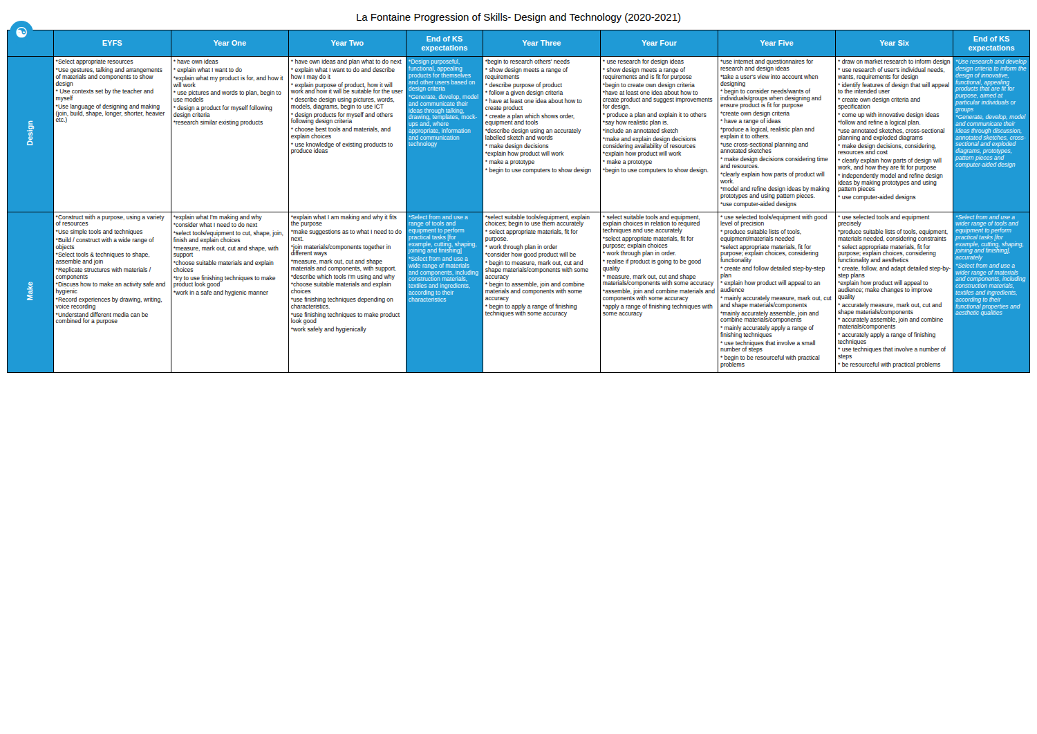☯
La Fontaine Progression of Skills- Design and Technology (2020-2021)
| | EYFS | Year One | Year Two | End of KS expectations | Year Three | Year Four | Year Five | Year Six | End of KS expectations |
| --- | --- | --- | --- | --- | --- | --- | --- | --- | --- |
| Design | *Select appropriate resources *Use gestures, talking and arrangements of materials and components to show design * Use contexts set by the teacher and myself *Use language of designing and making (join, build, shape, longer, shorter, heavier etc.) | * have own ideas * explain what I want to do *explain what my product is for, and how it will work * use pictures and words to plan, begin to use models * design a product for myself following design criteria *research similar existing products | * have own ideas and plan what to do next * explain what I want to do and describe how I may do it * explain purpose of product, how it will work and how it will be suitable for the user * describe design using pictures, words, models, diagrams, begin to use ICT * design products for myself and others following design criteria * choose best tools and materials, and explain choices * use knowledge of existing products to produce ideas | *Design purposeful, functional, appealing products for themselves and other users based on design criteria *Generate, develop, model and communicate their ideas through talking, drawing, templates, mock-ups and, where appropriate, information and communication technology | *begin to research others' needs * show design meets a range of requirements * describe purpose of product * follow a given design criteria * have at least one idea about how to create product * create a plan which shows order, equipment and tools *describe design using an accurately labelled sketch and words * make design decisions *explain how product will work * make a prototype * begin to use computers to show design | * use research for design ideas * show design meets a range of requirements and is fit for purpose *begin to create own design criteria *have at least one idea about how to create product and suggest improvements for design. * produce a plan and explain it to others *say how realistic plan is. *include an annotated sketch *make and explain design decisions considering availability of resources *explain how product will work * make a prototype *begin to use computers to show design. | *use internet and questionnaires for research and design ideas *take a user's view into account when designing * begin to consider needs/wants of individuals/groups when designing and ensure product is fit for purpose *create own design criteria * have a range of ideas *produce a logical, realistic plan and explain it to others. *use cross-sectional planning and annotated sketches * make design decisions considering time and resources. *clearly explain how parts of product will work. *model and refine design ideas by making prototypes and using pattern pieces. *use computer-aided designs | * draw on market research to inform design * use research of user's individual needs, wants, requirements for design * identify features of design that will appeal to the intended user * create own design criteria and specification * come up with innovative design ideas *follow and refine a logical plan. *use annotated sketches, cross-sectional planning and exploded diagrams * make design decisions, considering, resources and cost * clearly explain how parts of design will work, and how they are fit for purpose * independently model and refine design ideas by making prototypes and using pattern pieces * use computer-aided designs | *Use research and develop design criteria to inform the design of innovative, functional, appealing products that are fit for purpose, aimed at particular individuals or groups *Generate, develop, model and communicate their ideas through discussion, annotated sketches, cross-sectional and exploded diagrams, prototypes, pattern pieces and computer-aided design |
| Make | *Construct with a purpose, using a variety of resources *Use simple tools and techniques *Build / construct with a wide range of objects *Select tools & techniques to shape, assemble and join *Replicate structures with materials / components *Discuss how to make an activity safe and hygienic *Record experiences by drawing, writing, voice recording *Understand different media can be combined for a purpose | *explain what I'm making and why *consider what I need to do next *select tools/equipment to cut, shape, join, finish and explain choices *measure, mark out, cut and shape, with support *choose suitable materials and explain choices *try to use finishing techniques to make product look good *work in a safe and hygienic manner | *explain what I am making and why it fits the purpose *make suggestions as to what I need to do next. *join materials/components together in different ways *measure, mark out, cut and shape materials and components, with support. *describe which tools I'm using and why *choose suitable materials and explain choices *use finishing techniques depending on characteristics. *use finishing techniques to make product look good *work safely and hygienically | *Select from and use a range of tools and equipment to perform practical tasks [for example, cutting, shaping, joining and finishing] *Select from and use a wide range of materials and components, including construction materials, textiles and ingredients, according to their characteristics | *select suitable tools/equipment, explain choices; begin to use them accurately * select appropriate materials, fit for purpose. * work through plan in order *consider how good product will be * begin to measure, mark out, cut and shape materials/components with some accuracy * begin to assemble, join and combine materials and components with some accuracy * begin to apply a range of finishing techniques with some accuracy | * select suitable tools and equipment, explain choices in relation to required techniques and use accurately *select appropriate materials, fit for purpose; explain choices * work through plan in order. * realise if product is going to be good quality * measure, mark out, cut and shape materials/components with some accuracy *assemble, join and combine materials and components with some accuracy *apply a range of finishing techniques with some accuracy | * use selected tools/equipment with good level of precision * produce suitable lists of tools, equipment/materials needed *select appropriate materials, fit for purpose; explain choices, considering functionality * create and follow detailed step-by-step plan * explain how product will appeal to an audience * mainly accurately measure, mark out, cut and shape materials/components *mainly accurately assemble, join and combine materials/components * mainly accurately apply a range of finishing techniques * use techniques that involve a small number of steps * begin to be resourceful with practical problems | * use selected tools and equipment precisely *produce suitable lists of tools, equipment, materials needed, considering constraints * select appropriate materials, fit for purpose; explain choices, considering functionality and aesthetics * create, follow, and adapt detailed step-by-step plans *explain how product will appeal to audience; make changes to improve quality * accurately measure, mark out, cut and shape materials/components * accurately assemble, join and combine materials/components * accurately apply a range of finishing techniques * use techniques that involve a number of steps * be resourceful with practical problems | *Select from and use a wider range of tools and equipment to perform practical tasks [for example, cutting, shaping, joining and finishing], accurately *Select from and use a wider range of materials and components, including construction materials, textiles and ingredients, according to their functional properties and aesthetic qualities |